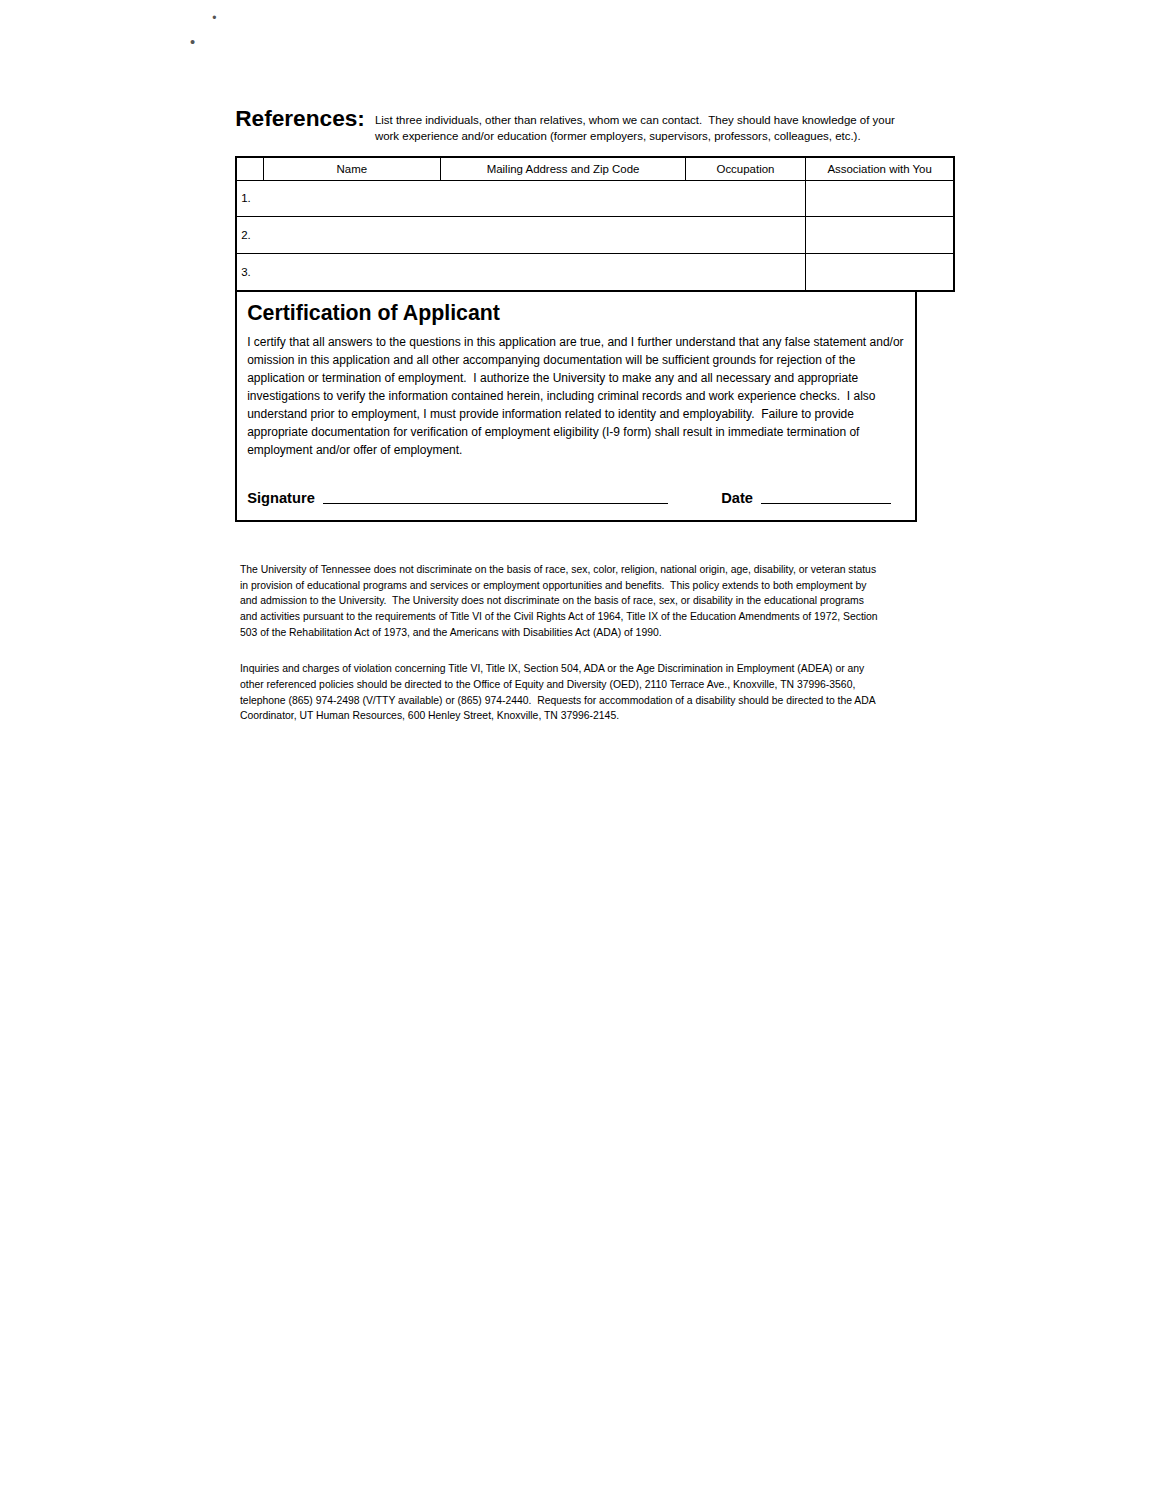• •
References:
List three individuals, other than relatives, whom we can contact. They should have knowledge of your work experience and/or education (former employers, supervisors, professors, colleagues, etc.).
| | Name | Mailing Address and Zip Code | Occupation | Association with You |
| --- | --- | --- | --- | --- |
| 1. | | | | |
| 2. | | | | |
| 3. | | | | |
Certification of Applicant
I certify that all answers to the questions in this application are true, and I further understand that any false statement and/or omission in this application and all other accompanying documentation will be sufficient grounds for rejection of the application or termination of employment. I authorize the University to make any and all necessary and appropriate investigations to verify the information contained herein, including criminal records and work experience checks. I also understand prior to employment, I must provide information related to identity and employability. Failure to provide appropriate documentation for verification of employment eligibility (I-9 form) shall result in immediate termination of employment and/or offer of employment.
Signature Date
The University of Tennessee does not discriminate on the basis of race, sex, color, religion, national origin, age, disability, or veteran status in provision of educational programs and services or employment opportunities and benefits. This policy extends to both employment by and admission to the University. The University does not discriminate on the basis of race, sex, or disability in the educational programs and activities pursuant to the requirements of Title VI of the Civil Rights Act of 1964, Title IX of the Education Amendments of 1972, Section 503 of the Rehabilitation Act of 1973, and the Americans with Disabilities Act (ADA) of 1990.
Inquiries and charges of violation concerning Title VI, Title IX, Section 504, ADA or the Age Discrimination in Employment (ADEA) or any other referenced policies should be directed to the Office of Equity and Diversity (OED), 2110 Terrace Ave., Knoxville, TN 37996-3560, telephone (865) 974-2498 (V/TTY available) or (865) 974-2440. Requests for accommodation of a disability should be directed to the ADA Coordinator, UT Human Resources, 600 Henley Street, Knoxville, TN 37996-2145.